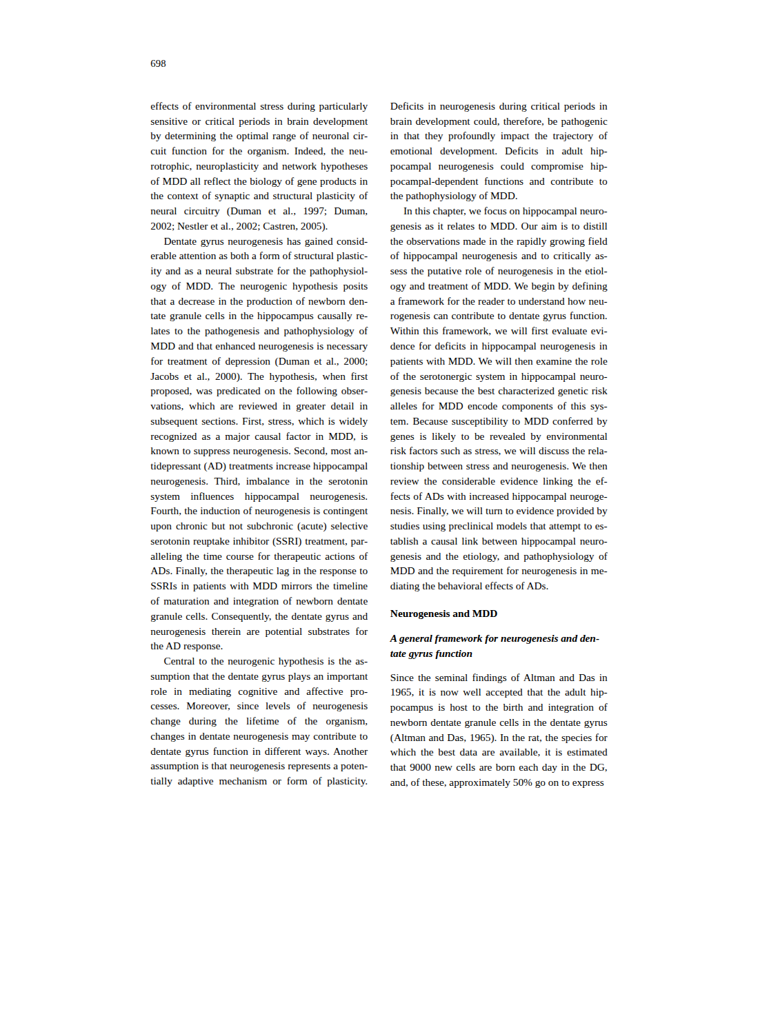698
effects of environmental stress during particularly sensitive or critical periods in brain development by determining the optimal range of neuronal circuit function for the organism. Indeed, the neurotrophic, neuroplasticity and network hypotheses of MDD all reflect the biology of gene products in the context of synaptic and structural plasticity of neural circuitry (Duman et al., 1997; Duman, 2002; Nestler et al., 2002; Castren, 2005).
Dentate gyrus neurogenesis has gained considerable attention as both a form of structural plasticity and as a neural substrate for the pathophysiology of MDD. The neurogenic hypothesis posits that a decrease in the production of newborn dentate granule cells in the hippocampus causally relates to the pathogenesis and pathophysiology of MDD and that enhanced neurogenesis is necessary for treatment of depression (Duman et al., 2000; Jacobs et al., 2000). The hypothesis, when first proposed, was predicated on the following observations, which are reviewed in greater detail in subsequent sections. First, stress, which is widely recognized as a major causal factor in MDD, is known to suppress neurogenesis. Second, most antidepressant (AD) treatments increase hippocampal neurogenesis. Third, imbalance in the serotonin system influences hippocampal neurogenesis. Fourth, the induction of neurogenesis is contingent upon chronic but not subchronic (acute) selective serotonin reuptake inhibitor (SSRI) treatment, paralleling the time course for therapeutic actions of ADs. Finally, the therapeutic lag in the response to SSRIs in patients with MDD mirrors the timeline of maturation and integration of newborn dentate granule cells. Consequently, the dentate gyrus and neurogenesis therein are potential substrates for the AD response.
Central to the neurogenic hypothesis is the assumption that the dentate gyrus plays an important role in mediating cognitive and affective processes. Moreover, since levels of neurogenesis change during the lifetime of the organism, changes in dentate neurogenesis may contribute to dentate gyrus function in different ways. Another assumption is that neurogenesis represents a potentially adaptive mechanism or form of plasticity. Deficits in neurogenesis during critical periods in brain development could, therefore, be pathogenic in that they profoundly impact the trajectory of emotional development. Deficits in adult hippocampal neurogenesis could compromise hippocampal-dependent functions and contribute to the pathophysiology of MDD.
In this chapter, we focus on hippocampal neurogenesis as it relates to MDD. Our aim is to distill the observations made in the rapidly growing field of hippocampal neurogenesis and to critically assess the putative role of neurogenesis in the etiology and treatment of MDD. We begin by defining a framework for the reader to understand how neurogenesis can contribute to dentate gyrus function. Within this framework, we will first evaluate evidence for deficits in hippocampal neurogenesis in patients with MDD. We will then examine the role of the serotonergic system in hippocampal neurogenesis because the best characterized genetic risk alleles for MDD encode components of this system. Because susceptibility to MDD conferred by genes is likely to be revealed by environmental risk factors such as stress, we will discuss the relationship between stress and neurogenesis. We then review the considerable evidence linking the effects of ADs with increased hippocampal neurogenesis. Finally, we will turn to evidence provided by studies using preclinical models that attempt to establish a causal link between hippocampal neurogenesis and the etiology, and pathophysiology of MDD and the requirement for neurogenesis in mediating the behavioral effects of ADs.
Neurogenesis and MDD
A general framework for neurogenesis and dentate gyrus function
Since the seminal findings of Altman and Das in 1965, it is now well accepted that the adult hippocampus is host to the birth and integration of newborn dentate granule cells in the dentate gyrus (Altman and Das, 1965). In the rat, the species for which the best data are available, it is estimated that 9000 new cells are born each day in the DG, and, of these, approximately 50% go on to express